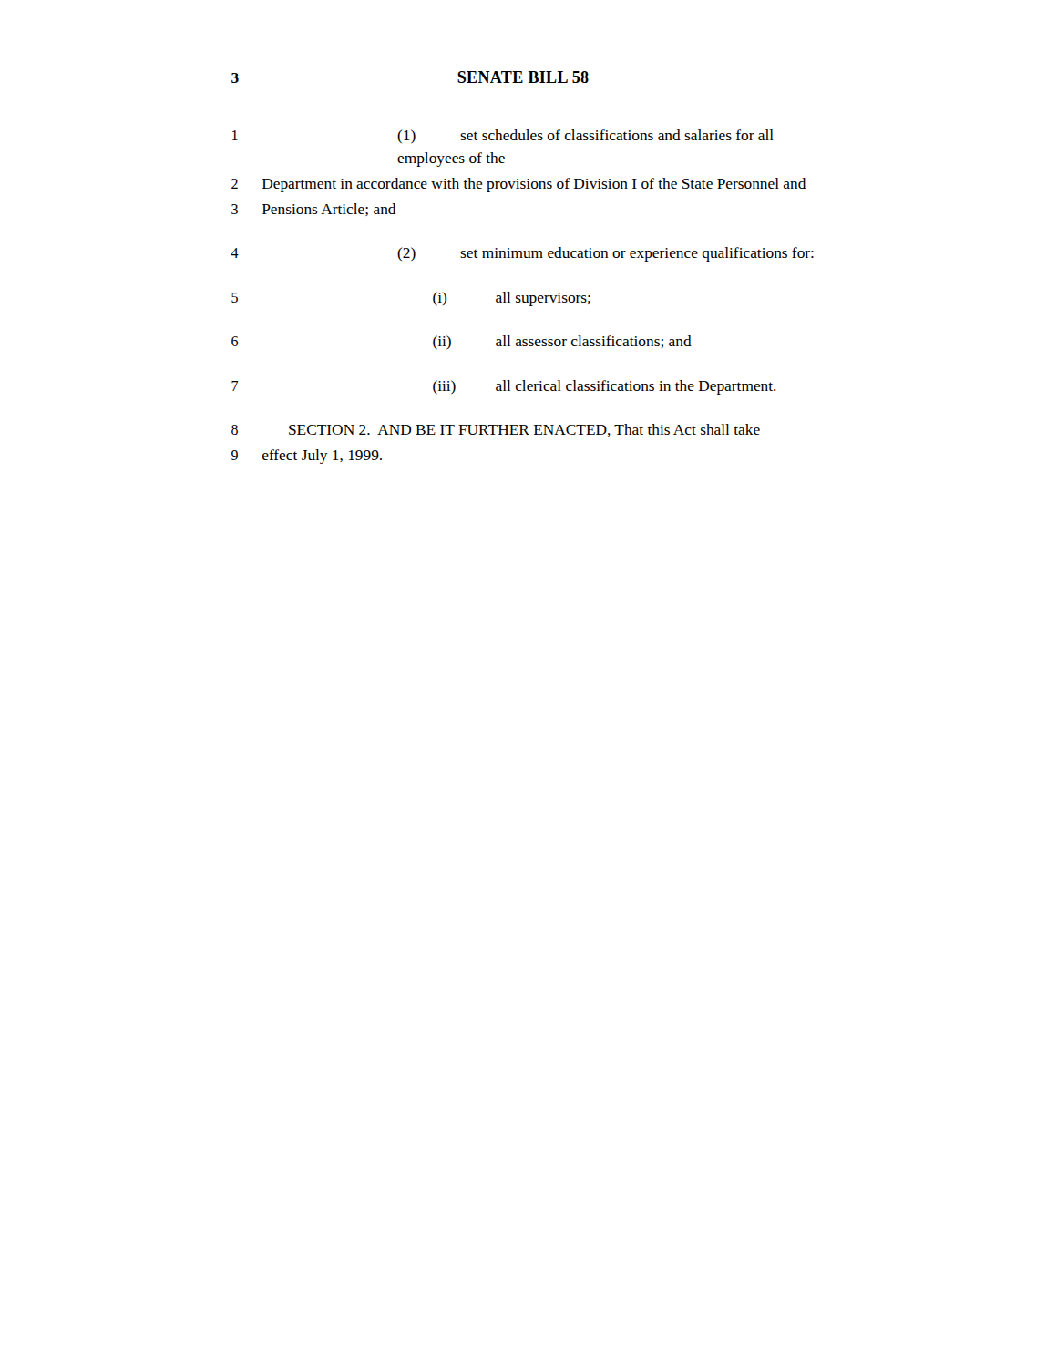3
SENATE BILL 58
1
(1) set schedules of classifications and salaries for all employees of the
2
Department in accordance with the provisions of Division I of the State Personnel and
3
Pensions Article; and
4
(2) set minimum education or experience qualifications for:
5
(i) all supervisors;
6
(ii) all assessor classifications; and
7
(iii) all clerical classifications in the Department.
8
SECTION 2. AND BE IT FURTHER ENACTED, That this Act shall take
9
effect July 1, 1999.